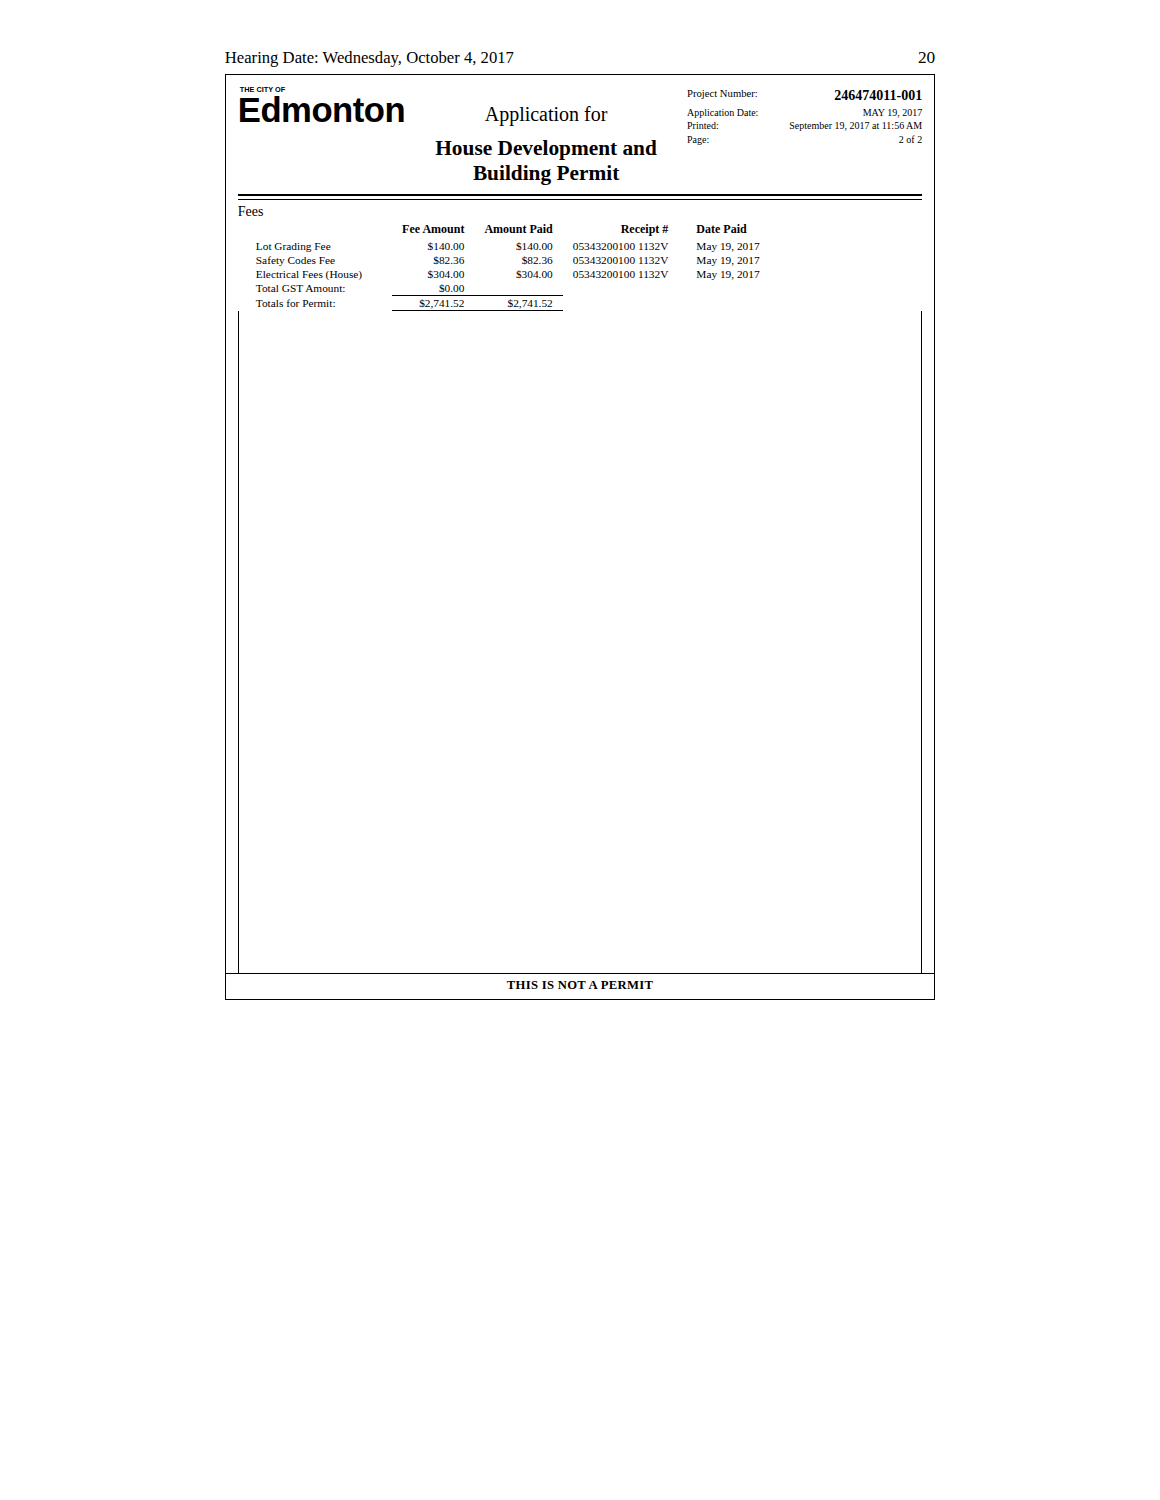Hearing Date: Wednesday, October 4, 2017
20
THE CITY OF Edmonton
Application for
House Development and Building Permit
Project Number: 246474011-001
Application Date: MAY 19, 2017
Printed: September 19, 2017 at 11:56 AM
Page: 2 of 2
Fees
| | Fee Amount | Amount Paid | Receipt # | Date Paid |
| --- | --- | --- | --- | --- |
| Lot Grading Fee | $140.00 | $140.00 | 05343200100 1132V | May 19, 2017 |
| Safety Codes Fee | $82.36 | $82.36 | 05343200100 1132V | May 19, 2017 |
| Electrical Fees (House) | $304.00 | $304.00 | 05343200100 1132V | May 19, 2017 |
| Total GST Amount: | $0.00 | | | |
| Totals for Permit: | $2,741.52 | $2,741.52 | | |
THIS IS NOT A PERMIT